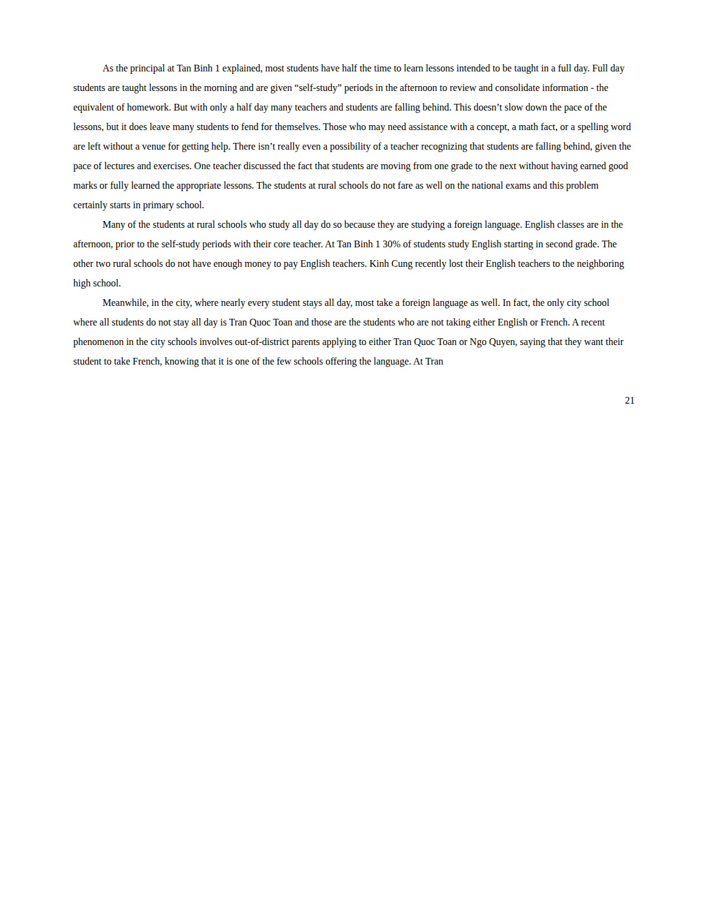As the principal at Tan Binh 1 explained, most students have half the time to learn lessons intended to be taught in a full day. Full day students are taught lessons in the morning and are given “self-study” periods in the afternoon to review and consolidate information - the equivalent of homework. But with only a half day many teachers and students are falling behind. This doesn’t slow down the pace of the lessons, but it does leave many students to fend for themselves. Those who may need assistance with a concept, a math fact, or a spelling word are left without a venue for getting help. There isn’t really even a possibility of a teacher recognizing that students are falling behind, given the pace of lectures and exercises. One teacher discussed the fact that students are moving from one grade to the next without having earned good marks or fully learned the appropriate lessons. The students at rural schools do not fare as well on the national exams and this problem certainly starts in primary school.
Many of the students at rural schools who study all day do so because they are studying a foreign language. English classes are in the afternoon, prior to the self-study periods with their core teacher. At Tan Binh 1 30% of students study English starting in second grade. The other two rural schools do not have enough money to pay English teachers. Kinh Cung recently lost their English teachers to the neighboring high school.
Meanwhile, in the city, where nearly every student stays all day, most take a foreign language as well. In fact, the only city school where all students do not stay all day is Tran Quoc Toan and those are the students who are not taking either English or French. A recent phenomenon in the city schools involves out-of-district parents applying to either Tran Quoc Toan or Ngo Quyen, saying that they want their student to take French, knowing that it is one of the few schools offering the language. At Tran
21